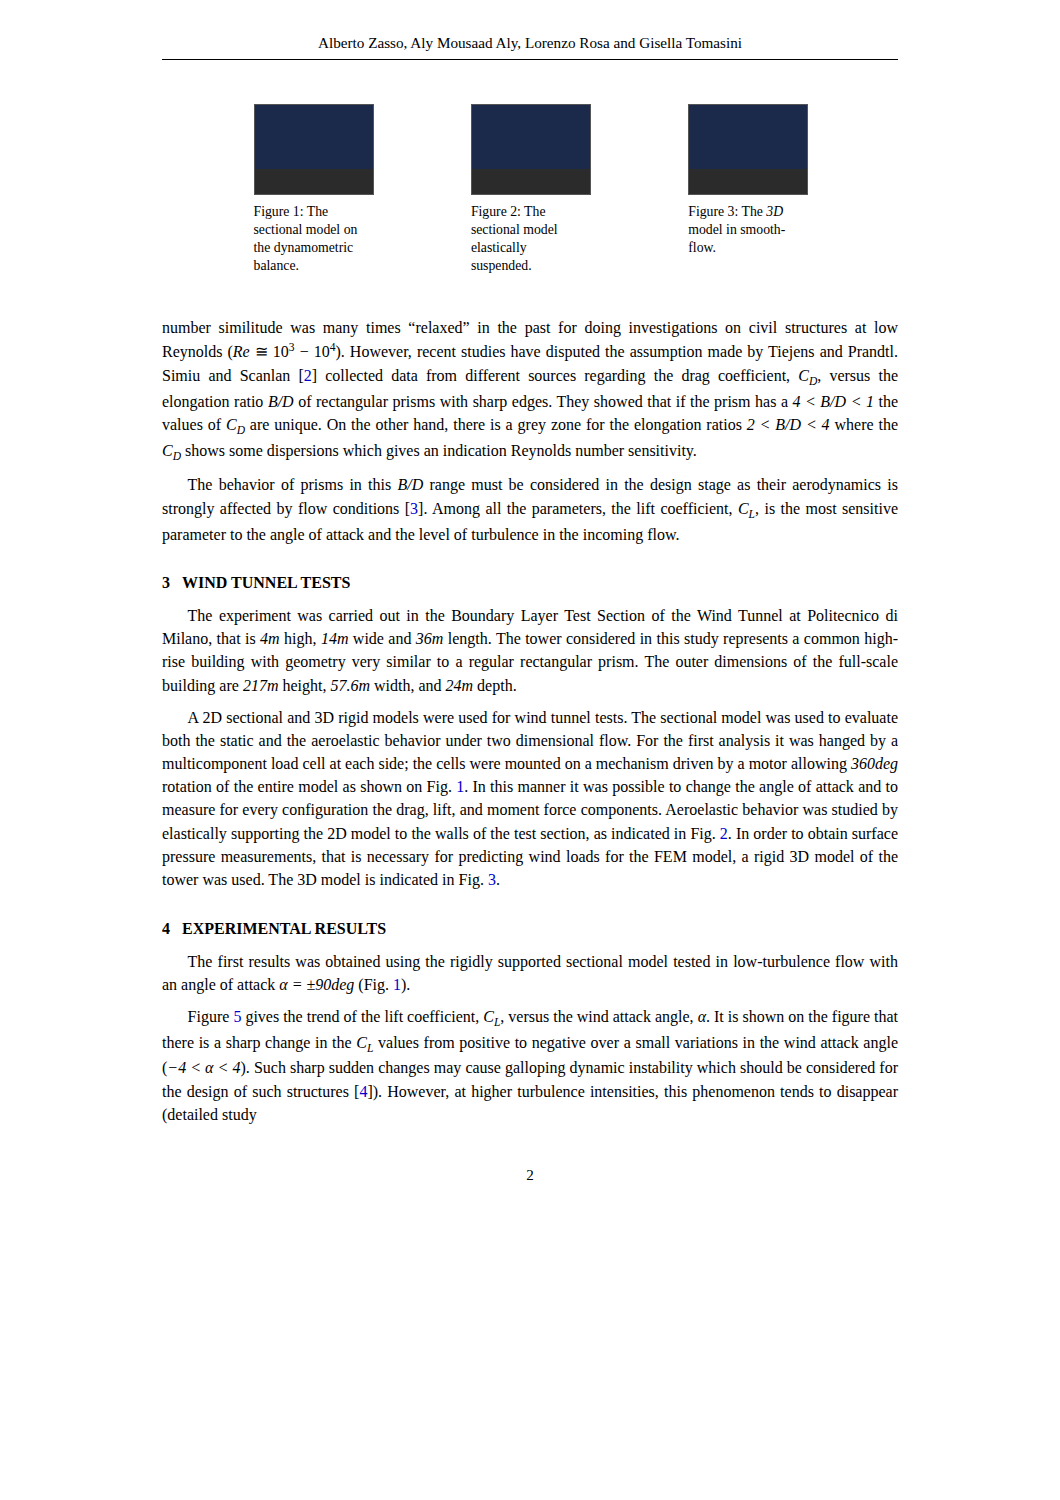Alberto Zasso, Aly Mousaad Aly, Lorenzo Rosa and Gisella Tomasini
Figure 1: The sectional model on the dynamometric balance.
Figure 2: The sectional model elastically suspended.
Figure 3: The 3D model in smooth-flow.
number similitude was many times “relaxed” in the past for doing investigations on civil structures at low Reynolds (Re ≅ 103 − 104). However, recent studies have disputed the assumption made by Tiejens and Prandtl. Simiu and Scanlan [2] collected data from different sources regarding the drag coefficient, CD, versus the elongation ratio B/D of rectangular prisms with sharp edges. They showed that if the prism has a 4 < B/D < 1 the values of CD are unique. On the other hand, there is a grey zone for the elongation ratios 2 < B/D < 4 where the CD shows some dispersions which gives an indication Reynolds number sensitivity.
The behavior of prisms in this B/D range must be considered in the design stage as their aerodynamics is strongly affected by flow conditions [3]. Among all the parameters, the lift coefficient, CL, is the most sensitive parameter to the angle of attack and the level of turbulence in the incoming flow.
3 WIND TUNNEL TESTS
The experiment was carried out in the Boundary Layer Test Section of the Wind Tunnel at Politecnico di Milano, that is 4m high, 14m wide and 36m length. The tower considered in this study represents a common high-rise building with geometry very similar to a regular rectangular prism. The outer dimensions of the full-scale building are 217m height, 57.6m width, and 24m depth.
A 2D sectional and 3D rigid models were used for wind tunnel tests. The sectional model was used to evaluate both the static and the aeroelastic behavior under two dimensional flow. For the first analysis it was hanged by a multicomponent load cell at each side; the cells were mounted on a mechanism driven by a motor allowing 360deg rotation of the entire model as shown on Fig. 1. In this manner it was possible to change the angle of attack and to measure for every configuration the drag, lift, and moment force components. Aeroelastic behavior was studied by elastically supporting the 2D model to the walls of the test section, as indicated in Fig. 2. In order to obtain surface pressure measurements, that is necessary for predicting wind loads for the FEM model, a rigid 3D model of the tower was used. The 3D model is indicated in Fig. 3.
4 EXPERIMENTAL RESULTS
The first results was obtained using the rigidly supported sectional model tested in low-turbulence flow with an angle of attack α = ±90deg (Fig. 1).
Figure 5 gives the trend of the lift coefficient, CL, versus the wind attack angle, α. It is shown on the figure that there is a sharp change in the CL values from positive to negative over a small variations in the wind attack angle (−4 < α < 4). Such sharp sudden changes may cause galloping dynamic instability which should be considered for the design of such structures [4]). However, at higher turbulence intensities, this phenomenon tends to disappear (detailed study
2